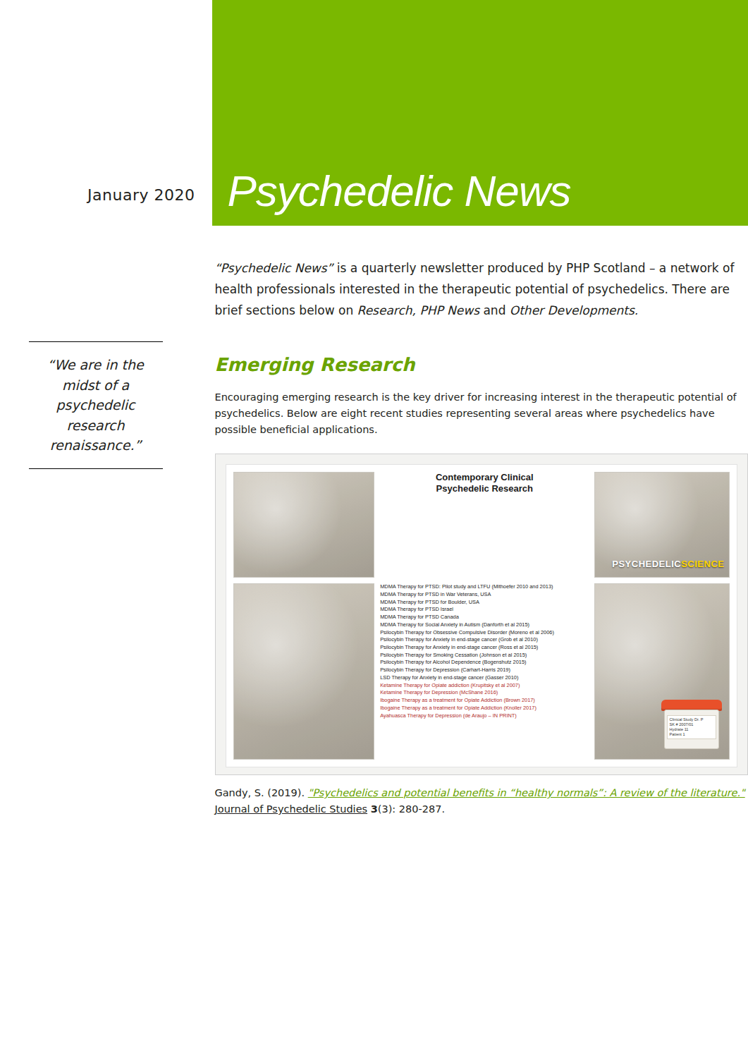January 2020
Psychedelic News
“We are in the midst of a psychedelic research renaissance.”
“Psychedelic News” is a quarterly newsletter produced by PHP Scotland – a network of health professionals interested in the therapeutic potential of psychedelics. There are brief sections below on Research, PHP News and Other Developments.
Emerging Research
Encouraging emerging research is the key driver for increasing interest in the therapeutic potential of psychedelics. Below are eight recent studies representing several areas where psychedelics have possible beneficial applications.
Contemporary Clinical
Psychedelic Research
PSYCHEDELICSCIENCE
MDMA Therapy for PTSD: Pilot study and LTFU (Mithoefer 2010 and 2013)
MDMA Therapy for PTSD in War Veterans, USA
MDMA Therapy for PTSD for Boulder, USA
MDMA Therapy for PTSD Israel
MDMA Therapy for PTSD Canada
MDMA Therapy for Social Anxiety in Autism (Danforth et al 2015)
Psilocybin Therapy for Obsessive Compulsive Disorder (Moreno et al 2006)
Psilocybin Therapy for Anxiety in end-stage cancer (Grob et al 2010)
Psilocybin Therapy for Anxiety in end-stage cancer (Ross et al 2015)
Psilocybin Therapy for Smoking Cessation (Johnson et al 2015)
Psilocybin Therapy for Alcohol Dependence (Bogenshutz 2015)
Psilocybin Therapy for Depression (Carhart-Harris 2019)
LSD Therapy for Anxiety in end-stage cancer (Gasser 2010)
Ketamine Therapy for Opiate addiction (Krupitsky et al 2007)
Ketamine Therapy for Depression (McShane 2016)
Ibogaine Therapy as a treatment for Opiate Addiction (Brown 2017)
Ibogaine Therapy as a treatment for Opiate Addiction (Knoller 2017)
Ayahuasca Therapy for Depression (de Araujo – IN PRINT)
Clinical Study Dr. P
SK # 2007/01
Hydrate 11
Patient 1
Gandy, S. (2019). "Psychedelics and potential benefits in “healthy normals”: A review of the literature." Journal of Psychedelic Studies 3(3): 280-287.